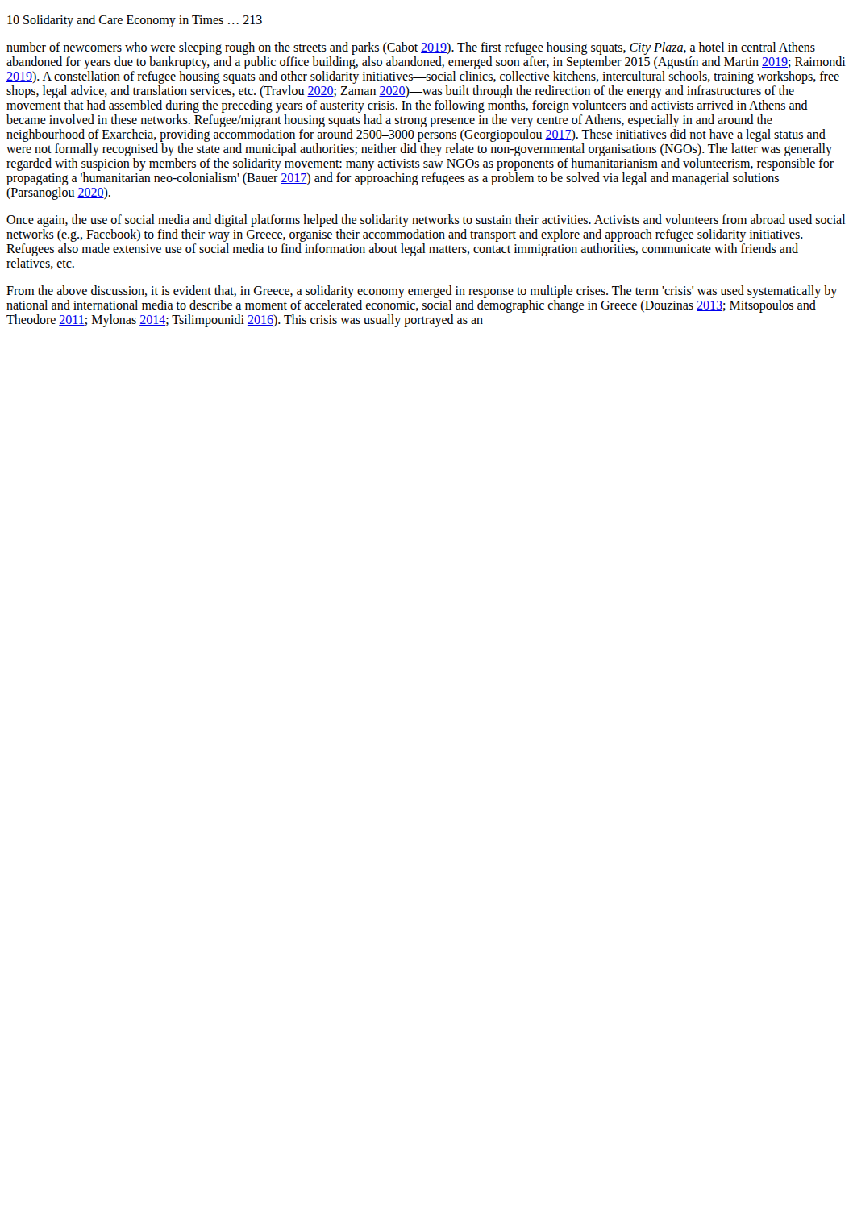10 Solidarity and Care Economy in Times … 213
number of newcomers who were sleeping rough on the streets and parks (Cabot 2019). The first refugee housing squats, City Plaza, a hotel in central Athens abandoned for years due to bankruptcy, and a public office building, also abandoned, emerged soon after, in September 2015 (Agustín and Martin 2019; Raimondi 2019). A constellation of refugee housing squats and other solidarity initiatives—social clinics, collective kitchens, intercultural schools, training workshops, free shops, legal advice, and translation services, etc. (Travlou 2020; Zaman 2020)—was built through the redirection of the energy and infrastructures of the movement that had assembled during the preceding years of austerity crisis. In the following months, foreign volunteers and activists arrived in Athens and became involved in these networks. Refugee/migrant housing squats had a strong presence in the very centre of Athens, especially in and around the neighbourhood of Exarcheia, providing accommodation for around 2500–3000 persons (Georgiopoulou 2017). These initiatives did not have a legal status and were not formally recognised by the state and municipal authorities; neither did they relate to non-governmental organisations (NGOs). The latter was generally regarded with suspicion by members of the solidarity movement: many activists saw NGOs as proponents of humanitarianism and volunteerism, responsible for propagating a 'humanitarian neo-colonialism' (Bauer 2017) and for approaching refugees as a problem to be solved via legal and managerial solutions (Parsanoglou 2020).
Once again, the use of social media and digital platforms helped the solidarity networks to sustain their activities. Activists and volunteers from abroad used social networks (e.g., Facebook) to find their way in Greece, organise their accommodation and transport and explore and approach refugee solidarity initiatives. Refugees also made extensive use of social media to find information about legal matters, contact immigration authorities, communicate with friends and relatives, etc.
From the above discussion, it is evident that, in Greece, a solidarity economy emerged in response to multiple crises. The term 'crisis' was used systematically by national and international media to describe a moment of accelerated economic, social and demographic change in Greece (Douzinas 2013; Mitsopoulos and Theodore 2011; Mylonas 2014; Tsilimpounidi 2016). This crisis was usually portrayed as an